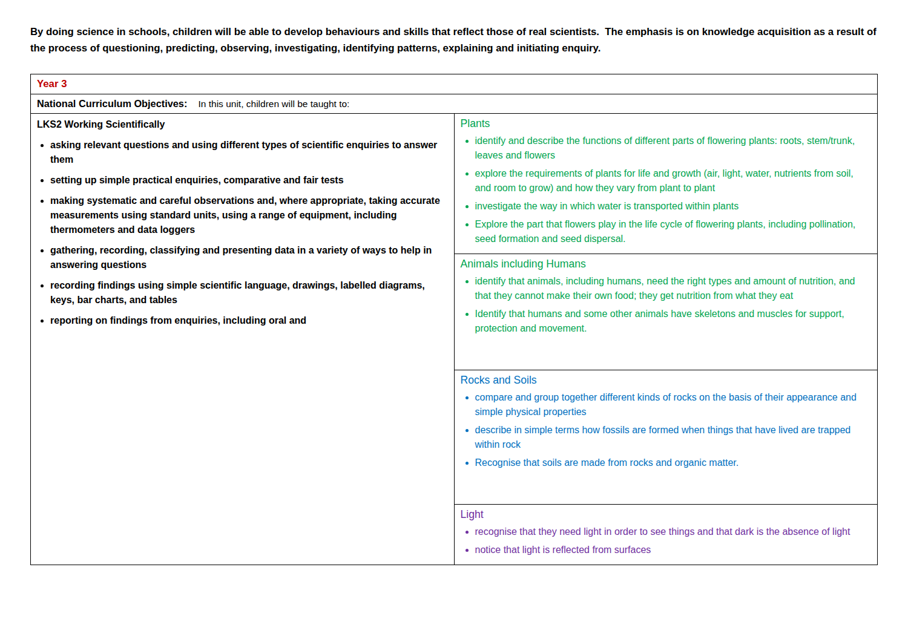By doing science in schools, children will be able to develop behaviours and skills that reflect those of real scientists. The emphasis is on knowledge acquisition as a result of the process of questioning, predicting, observing, investigating, identifying patterns, explaining and initiating enquiry.
| Year 3 |
| National Curriculum Objectives: In this unit, children will be taught to: |
| LKS2 Working Scientifically asking relevant questions and using different types of scientific enquiries to answer them setting up simple practical enquiries, comparative and fair tests making systematic and careful observations and, where appropriate, taking accurate measurements using standard units, using a range of equipment, including thermometers and data loggers gathering, recording, classifying and presenting data in a variety of ways to help in answering questions recording findings using simple scientific language, drawings, labelled diagrams, keys, bar charts, and tables reporting on findings from enquiries, including oral and | Plants identify and describe the functions of different parts of flowering plants: roots, stem/trunk, leaves and flowers explore the requirements of plants for life and growth (air, light, water, nutrients from soil, and room to grow) and how they vary from plant to plant investigate the way in which water is transported within plants Explore the part that flowers play in the life cycle of flowering plants, including pollination, seed formation and seed dispersal. |
| Animals including Humans identify that animals, including humans, need the right types and amount of nutrition, and that they cannot make their own food; they get nutrition from what they eat Identify that humans and some other animals have skeletons and muscles for support, protection and movement. |
| Rocks and Soils compare and group together different kinds of rocks on the basis of their appearance and simple physical properties describe in simple terms how fossils are formed when things that have lived are trapped within rock Recognise that soils are made from rocks and organic matter. |
| Light recognise that they need light in order to see things and that dark is the absence of light notice that light is reflected from surfaces |